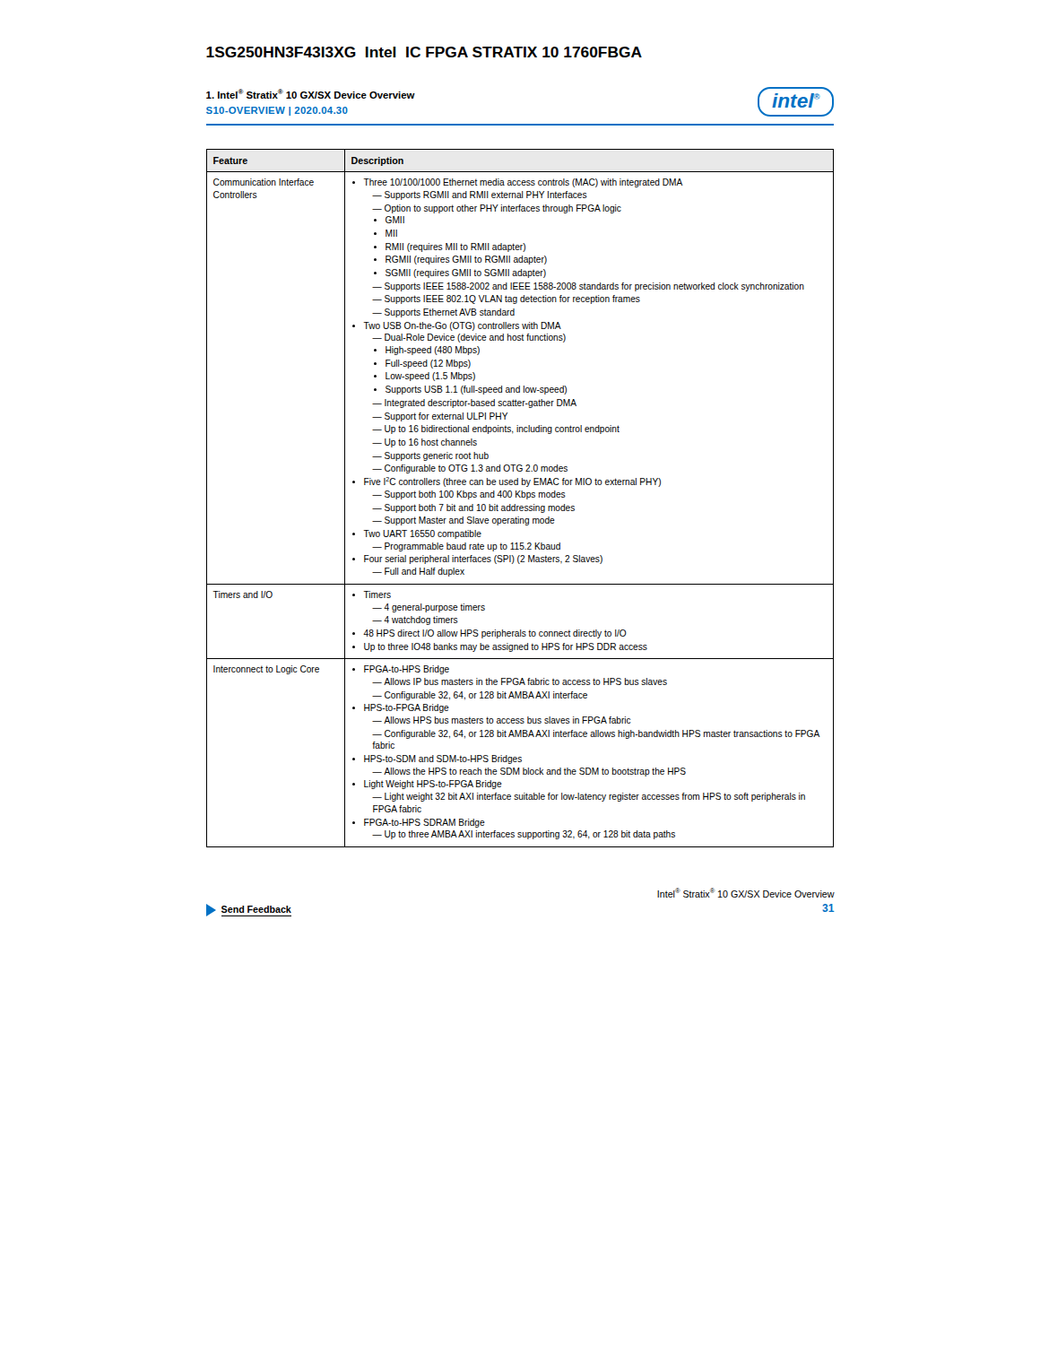1SG250HN3F43I3XG Intel IC FPGA STRATIX 10 1760FBGA
1. Intel® Stratix® 10 GX/SX Device Overview
S10-OVERVIEW | 2020.04.30
intel®
| Feature | Description |
| --- | --- |
| Communication Interface Controllers | Three 10/100/1000 Ethernet media access controls (MAC) with integrated DMA Supports RGMII and RMII external PHY Interfaces Option to support other PHY interfaces through FPGA logic GMII MII RMII (requires MII to RMII adapter) RGMII (requires GMII to RGMII adapter) SGMII (requires GMII to SGMII adapter) Supports IEEE 1588-2002 and IEEE 1588-2008 standards for precision networked clock synchronization Supports IEEE 802.1Q VLAN tag detection for reception frames Supports Ethernet AVB standard Two USB On-the-Go (OTG) controllers with DMA Dual-Role Device (device and host functions) High-speed (480 Mbps) Full-speed (12 Mbps) Low-speed (1.5 Mbps) Supports USB 1.1 (full-speed and low-speed) Integrated descriptor-based scatter-gather DMA Support for external ULPI PHY Up to 16 bidirectional endpoints, including control endpoint Up to 16 host channels Supports generic root hub Configurable to OTG 1.3 and OTG 2.0 modes Five I 2 C controllers (three can be used by EMAC for MIO to external PHY) Support both 100 Kbps and 400 Kbps modes Support both 7 bit and 10 bit addressing modes Support Master and Slave operating mode Two UART 16550 compatible Programmable baud rate up to 115.2 Kbaud Four serial peripheral interfaces (SPI) (2 Masters, 2 Slaves) Full and Half duplex |
| Timers and I/O | Timers 4 general-purpose timers 4 watchdog timers 48 HPS direct I/O allow HPS peripherals to connect directly to I/O Up to three IO48 banks may be assigned to HPS for HPS DDR access |
| Interconnect to Logic Core | FPGA-to-HPS Bridge Allows IP bus masters in the FPGA fabric to access to HPS bus slaves Configurable 32, 64, or 128 bit AMBA AXI interface HPS-to-FPGA Bridge Allows HPS bus masters to access bus slaves in FPGA fabric Configurable 32, 64, or 128 bit AMBA AXI interface allows high-bandwidth HPS master transactions to FPGA fabric HPS-to-SDM and SDM-to-HPS Bridges Allows the HPS to reach the SDM block and the SDM to bootstrap the HPS Light Weight HPS-to-FPGA Bridge Light weight 32 bit AXI interface suitable for low-latency register accesses from HPS to soft peripherals in FPGA fabric FPGA-to-HPS SDRAM Bridge Up to three AMBA AXI interfaces supporting 32, 64, or 128 bit data paths |
Send Feedback
Intel® Stratix® 10 GX/SX Device Overview
31